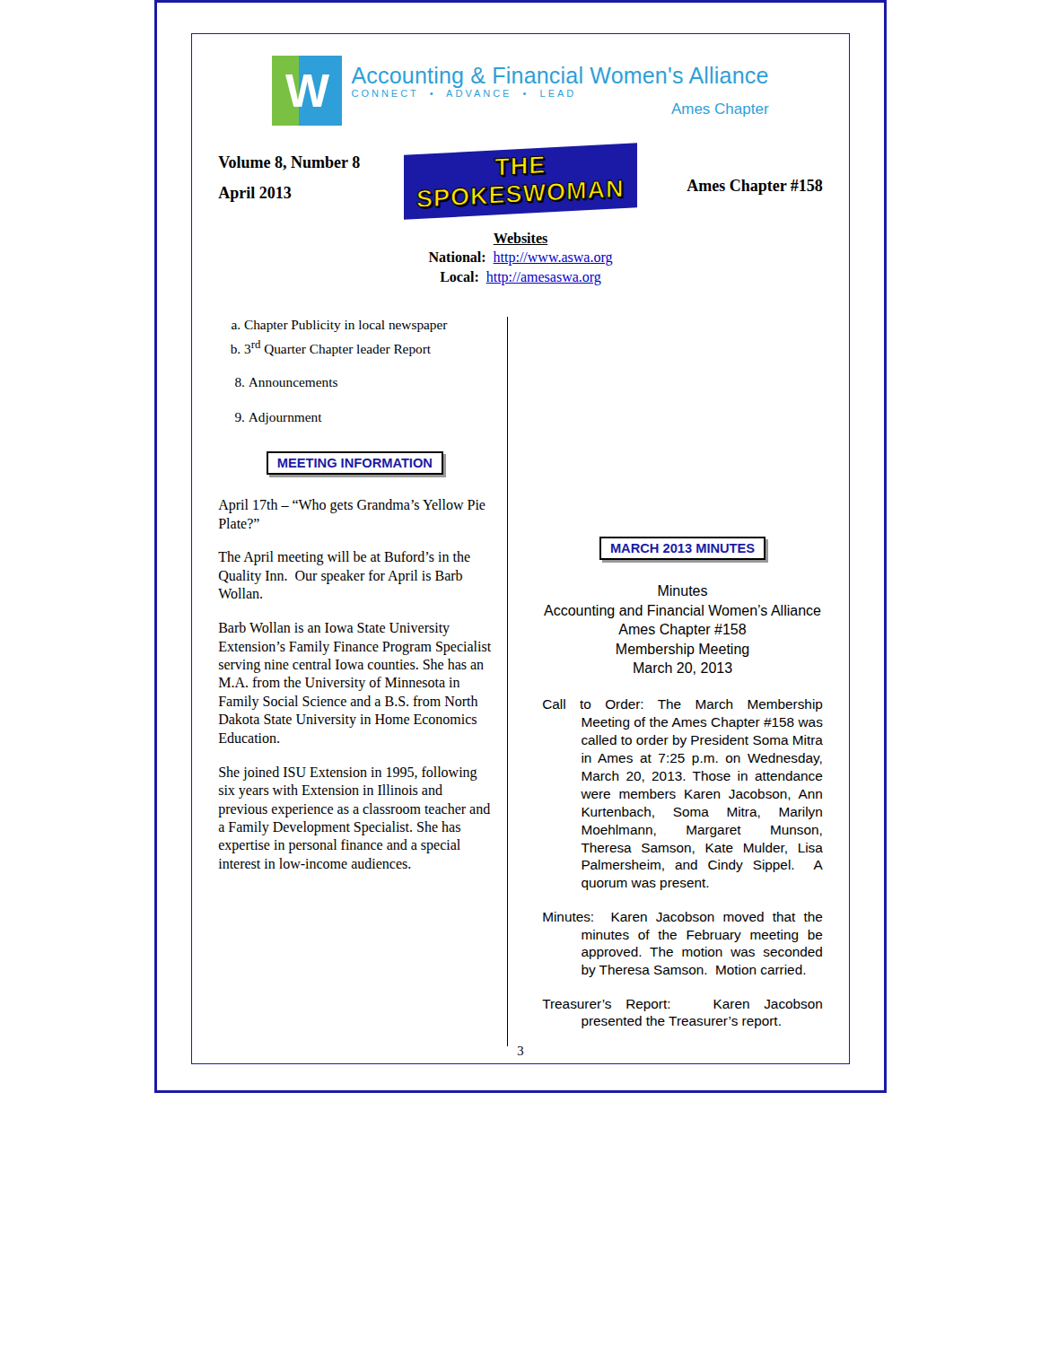W
Accounting & Financial Women's Alliance
CONNECT • ADVANCE • LEAD
Ames Chapter
Volume 8, Number 8
April 2013
THE SPOKESWOMAN
Ames Chapter #158
Websites
National: http://www.aswa.org
Local: http://amesaswa.org
Chapter Publicity in local newspaper
3rd Quarter Chapter leader Report
Announcements
Adjournment
MEETING INFORMATION
April 17th – “Who gets Grandma’s Yellow Pie Plate?”
The April meeting will be at Buford’s in the Quality Inn. Our speaker for April is Barb Wollan.
Barb Wollan is an Iowa State University Extension’s Family Finance Program Specialist serving nine central Iowa counties. She has an M.A. from the University of Minnesota in Family Social Science and a B.S. from North Dakota State University in Home Economics Education.
She joined ISU Extension in 1995, following six years with Extension in Illinois and previous experience as a classroom teacher and a Family Development Specialist. She has expertise in personal finance and a special interest in low-income audiences.
MARCH 2013 MINUTES
Minutes
Accounting and Financial Women’s Alliance
Ames Chapter #158
Membership Meeting
March 20, 2013
Call to Order: The March Membership Meeting of the Ames Chapter #158 was called to order by President Soma Mitra in Ames at 7:25 p.m. on Wednesday, March 20, 2013. Those in attendance were members Karen Jacobson, Ann Kurtenbach, Soma Mitra, Marilyn Moehlmann, Margaret Munson, Theresa Samson, Kate Mulder, Lisa Palmersheim, and Cindy Sippel. A quorum was present.
Minutes: Karen Jacobson moved that the minutes of the February meeting be approved. The motion was seconded by Theresa Samson. Motion carried.
Treasurer’s Report: Karen Jacobson presented the Treasurer’s report.
3